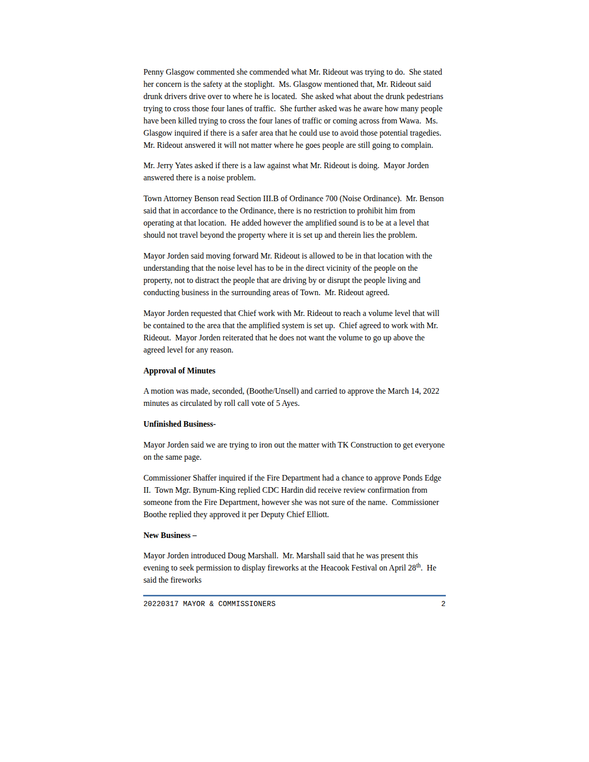Penny Glasgow commented she commended what Mr. Rideout was trying to do. She stated her concern is the safety at the stoplight. Ms. Glasgow mentioned that, Mr. Rideout said drunk drivers drive over to where he is located. She asked what about the drunk pedestrians trying to cross those four lanes of traffic. She further asked was he aware how many people have been killed trying to cross the four lanes of traffic or coming across from Wawa. Ms. Glasgow inquired if there is a safer area that he could use to avoid those potential tragedies. Mr. Rideout answered it will not matter where he goes people are still going to complain.
Mr. Jerry Yates asked if there is a law against what Mr. Rideout is doing. Mayor Jorden answered there is a noise problem.
Town Attorney Benson read Section III.B of Ordinance 700 (Noise Ordinance). Mr. Benson said that in accordance to the Ordinance, there is no restriction to prohibit him from operating at that location. He added however the amplified sound is to be at a level that should not travel beyond the property where it is set up and therein lies the problem.
Mayor Jorden said moving forward Mr. Rideout is allowed to be in that location with the understanding that the noise level has to be in the direct vicinity of the people on the property, not to distract the people that are driving by or disrupt the people living and conducting business in the surrounding areas of Town. Mr. Rideout agreed.
Mayor Jorden requested that Chief work with Mr. Rideout to reach a volume level that will be contained to the area that the amplified system is set up. Chief agreed to work with Mr. Rideout. Mayor Jorden reiterated that he does not want the volume to go up above the agreed level for any reason.
Approval of Minutes
A motion was made, seconded, (Boothe/Unsell) and carried to approve the March 14, 2022 minutes as circulated by roll call vote of 5 Ayes.
Unfinished Business-
Mayor Jorden said we are trying to iron out the matter with TK Construction to get everyone on the same page.
Commissioner Shaffer inquired if the Fire Department had a chance to approve Ponds Edge II. Town Mgr. Bynum-King replied CDC Hardin did receive review confirmation from someone from the Fire Department, however she was not sure of the name. Commissioner Boothe replied they approved it per Deputy Chief Elliott.
New Business –
Mayor Jorden introduced Doug Marshall. Mr. Marshall said that he was present this evening to seek permission to display fireworks at the Heacook Festival on April 28th. He said the fireworks
20220317 MAYOR & COMMISSIONERS 2